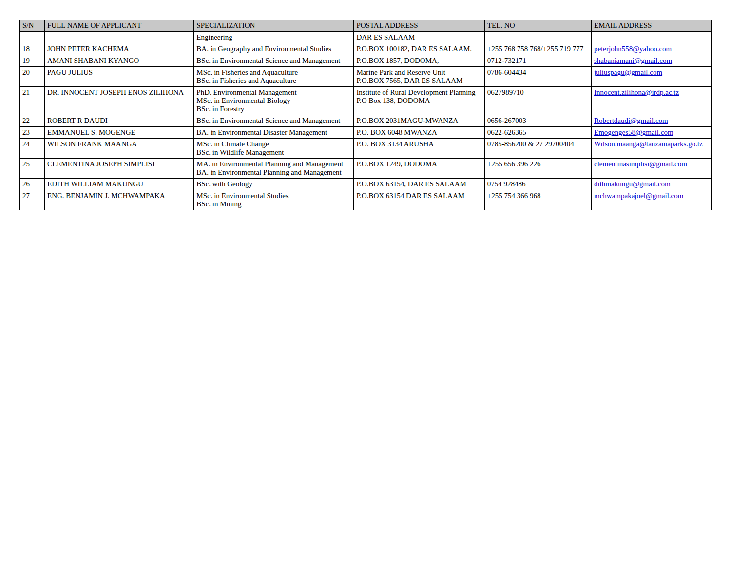| S/N | FULL NAME OF APPLICANT | SPECIALIZATION | POSTAL ADDRESS | TEL. NO | EMAIL ADDRESS |
| --- | --- | --- | --- | --- | --- |
| | | Engineering | DAR ES SALAAM | | |
| 18 | JOHN PETER KACHEMA | BA. in Geography and Environmental Studies | P.O.BOX 100182, DAR ES SALAAM. | +255 768 758 768/+255 719 777 | peterjohn558@yahoo.com |
| 19 | AMANI SHABANI KYANGO | BSc. in Environmental Science and Management | P.O.BOX 1857, DODOMA, | 0712-732171 | shabaniamani@gmail.com |
| 20 | PAGU JULIUS | MSc. in Fisheries and Aquaculture BSc. in Fisheries and Aquaculture | Marine Park and Reserve Unit P.O.BOX 7565, DAR ES SALAAM | 0786-604434 | juliuspagu@gmail.com |
| 21 | DR. INNOCENT JOSEPH ENOS ZILIHONA | PhD. Environmental Management MSc. in Environmental Biology BSc. in Forestry | Institute of Rural Development Planning P.O Box 138, DODOMA | 0627989710 | Innocent.zilihona@irdp.ac.tz |
| 22 | ROBERT R DAUDI | BSc. in Environmental Science and Management | P.O.BOX 2031MAGU-MWANZA | 0656-267003 | Robertdaudi@gmail.com |
| 23 | EMMANUEL S. MOGENGE | BA. in Environmental Disaster Management | P.O. BOX 6048 MWANZA | 0622-626365 | Emogenges58@gmail.com |
| 24 | WILSON FRANK MAANGA | MSc. in Climate Change BSc. in Wildlife Management | P.O. BOX 3134 ARUSHA | 0785-856200 & 27 29700404 | Wilson.maanga@tanzaniaparks.go.tz |
| 25 | CLEMENTINA JOSEPH SIMPLISI | MA. in Environmental Planning and Management BA. in Environmental Planning and Management | P.O.BOX 1249, DODOMA | +255 656 396 226 | clementinasimplisi@gmail.com |
| 26 | EDITH WILLIAM MAKUNGU | BSc. with Geology | P.O.BOX 63154, DAR ES SALAAM | 0754 928486 | dithmakungu@gmail.com |
| 27 | ENG. BENJAMIN J. MCHWAMPAKA | MSc. in Environmental Studies BSc. in Mining | P.O.BOX 63154 DAR ES SALAAM | +255 754 366 968 | mchwampakajoel@gmail.com |